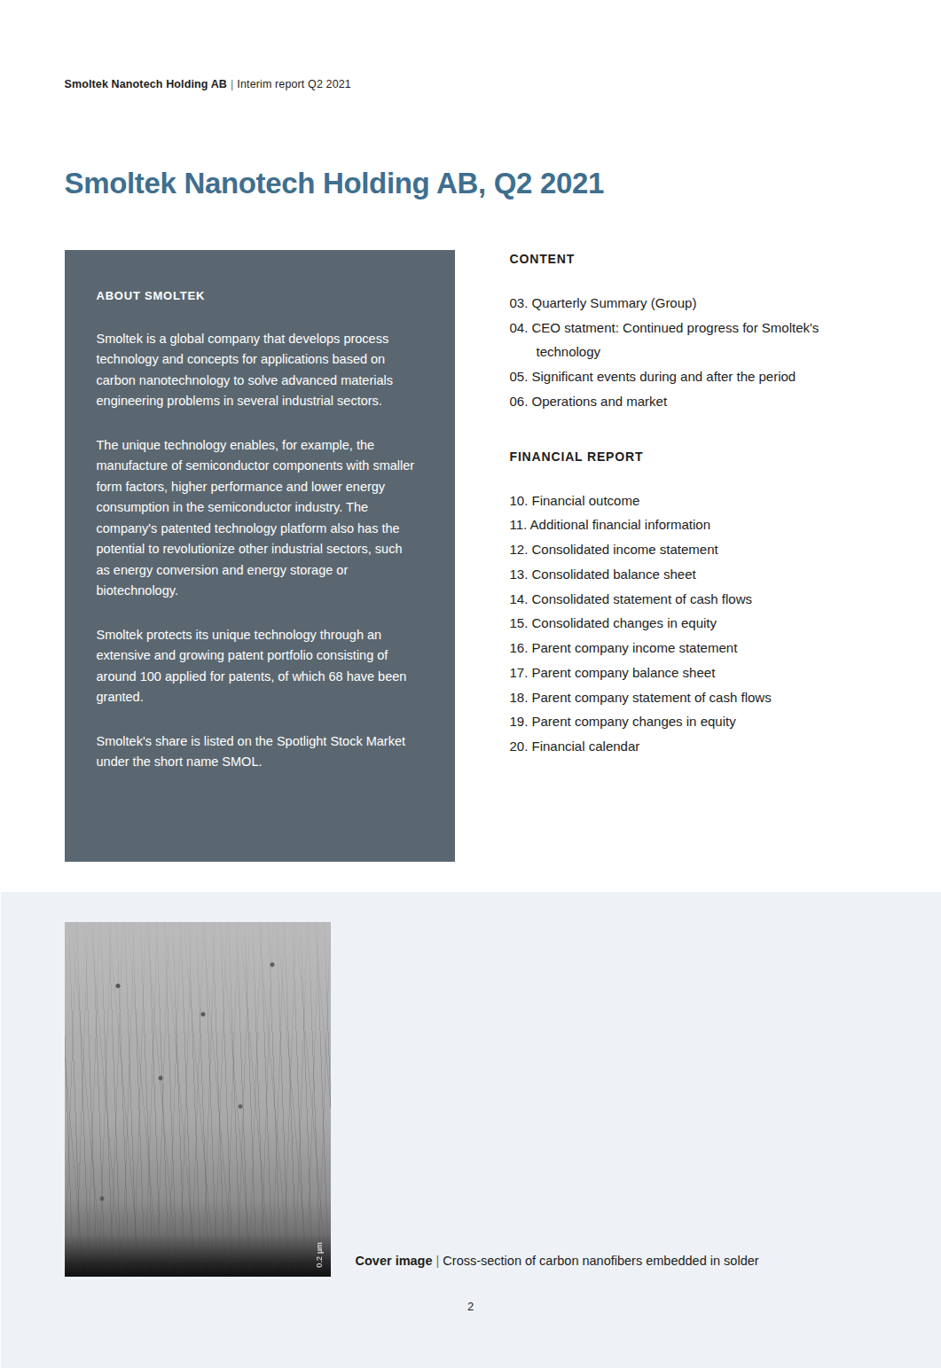Smoltek Nanotech Holding AB|Interim report Q2 2021
Smoltek Nanotech Holding AB, Q2 2021
About Smoltek
Smoltek is a global company that develops process technology and concepts for applications based on carbon nanotechnology to solve advanced materials engineering problems in several industrial sectors.
The unique technology enables, for example, the manufacture of semiconductor components with smaller form factors, higher performance and lower energy consumption in the semiconductor industry. The company's patented technology platform also has the potential to revolutionize other industrial sectors, such as energy conversion and energy storage or biotechnology.
Smoltek protects its unique technology through an extensive and growing patent portfolio consisting of around 100 applied for patents, of which 68 have been granted.
Smoltek's share is listed on the Spotlight Stock Market under the short name SMOL.
Content
03. Quarterly Summary (Group)
04. CEO statment: Continued progress for Smoltek'stechnology
05. Significant events during and after the period
06. Operations and market
Financial report
10. Financial outcome
11. Additional financial information
12. Consolidated income statement
13. Consolidated balance sheet
14. Consolidated statement of cash flows
15. Consolidated changes in equity
16. Parent company income statement
17. Parent company balance sheet
18. Parent company statement of cash flows
19. Parent company changes in equity
20. Financial calendar
0.2 µm
Cover image|Cross-section of carbon nanofibers embedded in solder
2